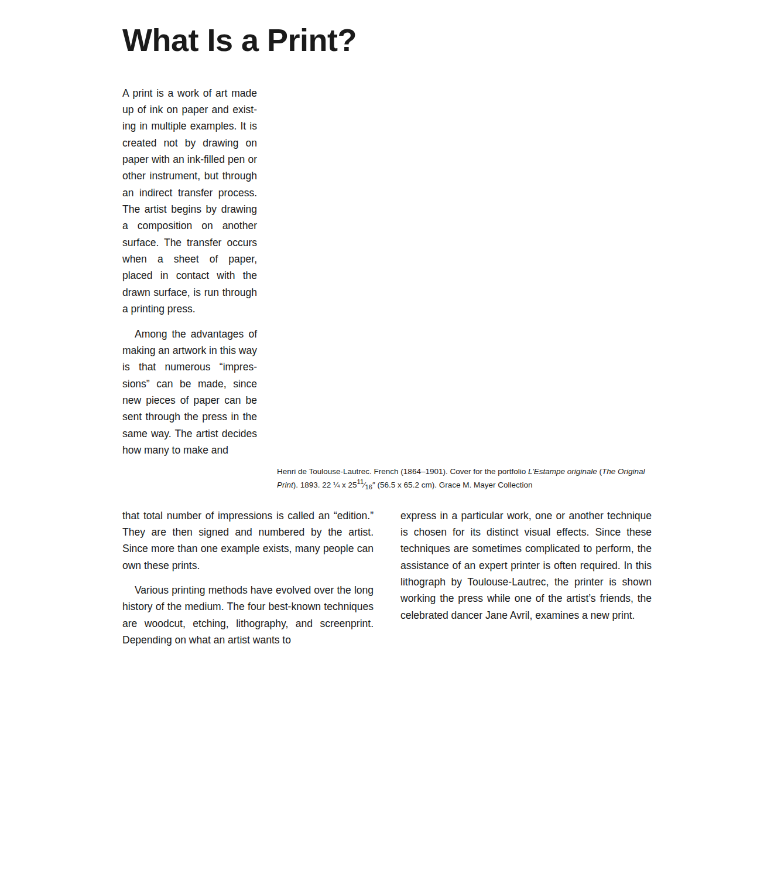What Is a Print?
A print is a work of art made up of ink on paper and existing in multiple examples. It is created not by drawing on paper with an ink-filled pen or other instrument, but through an indirect transfer process. The artist begins by drawing a composition on another surface. The transfer occurs when a sheet of paper, placed in contact with the drawn surface, is run through a printing press.
Among the advantages of making an artwork in this way is that numerous “impressions” can be made, since new pieces of paper can be sent through the press in the same way. The artist decides how many to make and
Henri de Toulouse-Lautrec. French (1864–1901). Cover for the portfolio L’Estampe originale (The Original Print). 1893. 22 ¼ x 2511⁄16″ (56.5 x 65.2 cm). Grace M. Mayer Collection
that total number of impressions is called an “edition.” They are then signed and numbered by the artist. Since more than one example exists, many people can own these prints.
Various printing methods have evolved over the long history of the medium. The four best-known techniques are woodcut, etching, lithography, and screenprint. Depending on what an artist wants to
express in a particular work, one or another technique is chosen for its distinct visual effects. Since these techniques are sometimes complicated to perform, the assistance of an expert printer is often required. In this lithograph by Toulouse-Lautrec, the printer is shown working the press while one of the artist’s friends, the celebrated dancer Jane Avril, examines a new print.